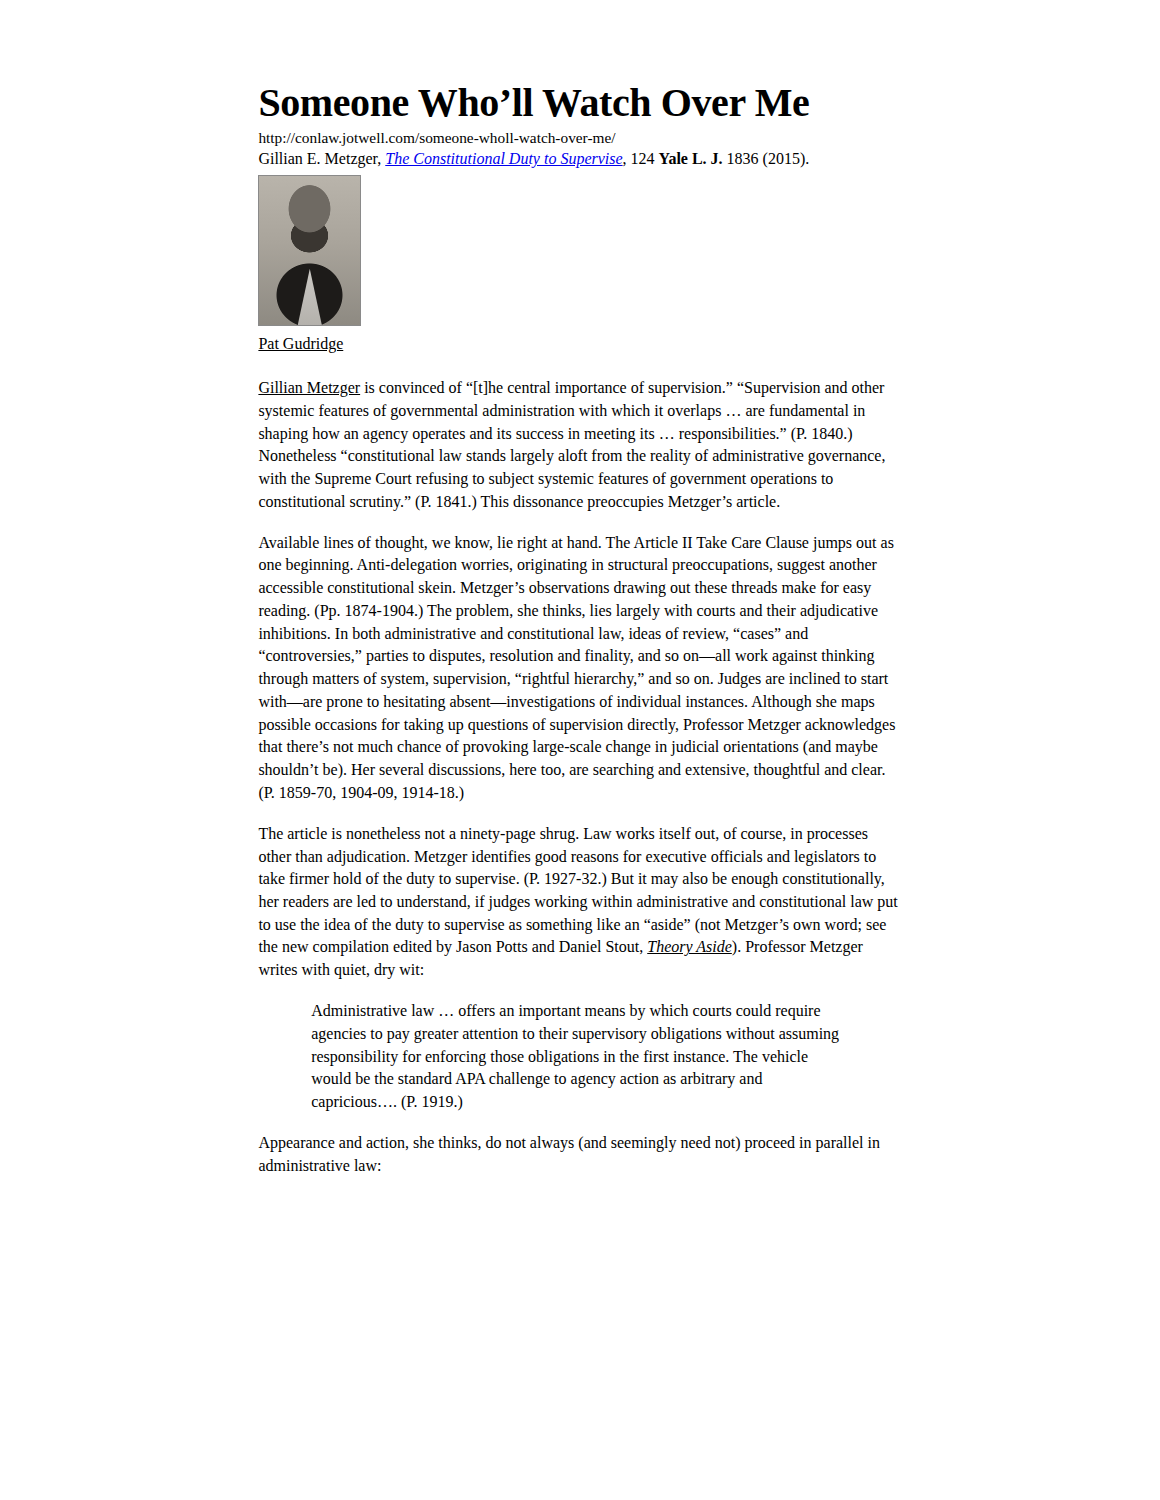Someone Who’ll Watch Over Me
http://conlaw.jotwell.com/someone-wholl-watch-over-me/
Gillian E. Metzger, The Constitutional Duty to Supervise, 124 Yale L. J. 1836 (2015).
Pat Gudridge
Gillian Metzger is convinced of “[t]he central importance of supervision.” “Supervision and other systemic features of governmental administration with which it overlaps … are fundamental in shaping how an agency operates and its success in meeting its … responsibilities.” (P. 1840.) Nonetheless “constitutional law stands largely aloft from the reality of administrative governance, with the Supreme Court refusing to subject systemic features of government operations to constitutional scrutiny.” (P. 1841.) This dissonance preoccupies Metzger’s article.
Available lines of thought, we know, lie right at hand. The Article II Take Care Clause jumps out as one beginning. Anti-delegation worries, originating in structural preoccupations, suggest another accessible constitutional skein. Metzger’s observations drawing out these threads make for easy reading. (Pp. 1874-1904.) The problem, she thinks, lies largely with courts and their adjudicative inhibitions. In both administrative and constitutional law, ideas of review, “cases” and “controversies,” parties to disputes, resolution and finality, and so on—all work against thinking through matters of system, supervision, “rightful hierarchy,” and so on. Judges are inclined to start with—are prone to hesitating absent—investigations of individual instances. Although she maps possible occasions for taking up questions of supervision directly, Professor Metzger acknowledges that there’s not much chance of provoking large-scale change in judicial orientations (and maybe shouldn’t be). Her several discussions, here too, are searching and extensive, thoughtful and clear. (P. 1859-70, 1904-09, 1914-18.)
The article is nonetheless not a ninety-page shrug. Law works itself out, of course, in processes other than adjudication. Metzger identifies good reasons for executive officials and legislators to take firmer hold of the duty to supervise. (P. 1927-32.) But it may also be enough constitutionally, her readers are led to understand, if judges working within administrative and constitutional law put to use the idea of the duty to supervise as something like an “aside” (not Metzger’s own word; see the new compilation edited by Jason Potts and Daniel Stout, Theory Aside). Professor Metzger writes with quiet, dry wit:
Administrative law … offers an important means by which courts could require agencies to pay greater attention to their supervisory obligations without assuming responsibility for enforcing those obligations in the first instance. The vehicle would be the standard APA challenge to agency action as arbitrary and capricious…. (P. 1919.)
Appearance and action, she thinks, do not always (and seemingly need not) proceed in parallel in administrative law: